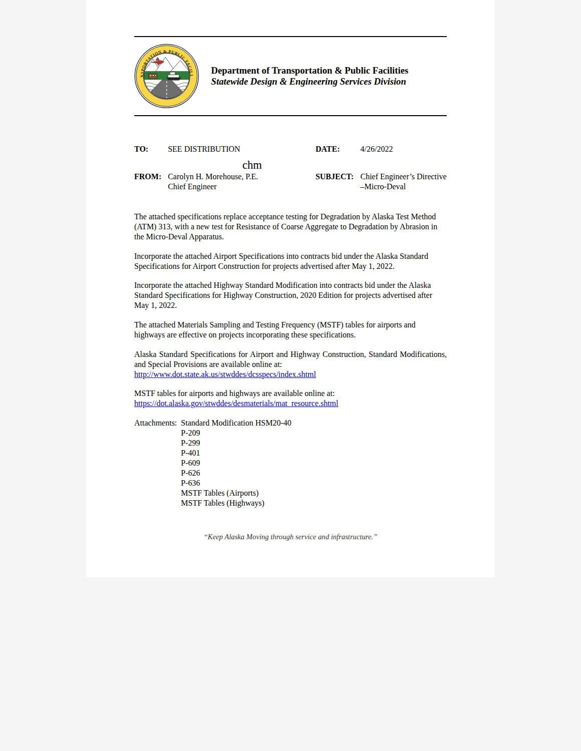TRANSPORTATION & PUBLIC FACILITIES STATE OF ALASKA
Department of Transportation & Public Facilities
Statewide Design & Engineering Services Division
TO: SEE DISTRIBUTION
DATE: 4/26/2022
FROM: chm Carolyn H. Morehouse, P.E.
Chief Engineer
SUBJECT: Chief Engineer’s Directive –Micro-Deval
The attached specifications replace acceptance testing for Degradation by Alaska Test Method (ATM) 313, with a new test for Resistance of Coarse Aggregate to Degradation by Abrasion in the Micro-Deval Apparatus.
Incorporate the attached Airport Specifications into contracts bid under the Alaska Standard Specifications for Airport Construction for projects advertised after May 1, 2022.
Incorporate the attached Highway Standard Modification into contracts bid under the Alaska Standard Specifications for Highway Construction, 2020 Edition for projects advertised after May 1, 2022.
The attached Materials Sampling and Testing Frequency (MSTF) tables for airports and highways are effective on projects incorporating these specifications.
Alaska Standard Specifications for Airport and Highway Construction, Standard Modifications, and Special Provisions are available online at:
http://www.dot.state.ak.us/stwddes/dcsspecs/index.shtml
MSTF tables for airports and highways are available online at:
https://dot.alaska.gov/stwddes/desmaterials/mat_resource.shtml
Attachments:
Standard Modification HSM20-40
P-209
P-299
P-401
P-609
P-626
P-636
MSTF Tables (Airports)
MSTF Tables (Highways)
“Keep Alaska Moving through service and infrastructure.”